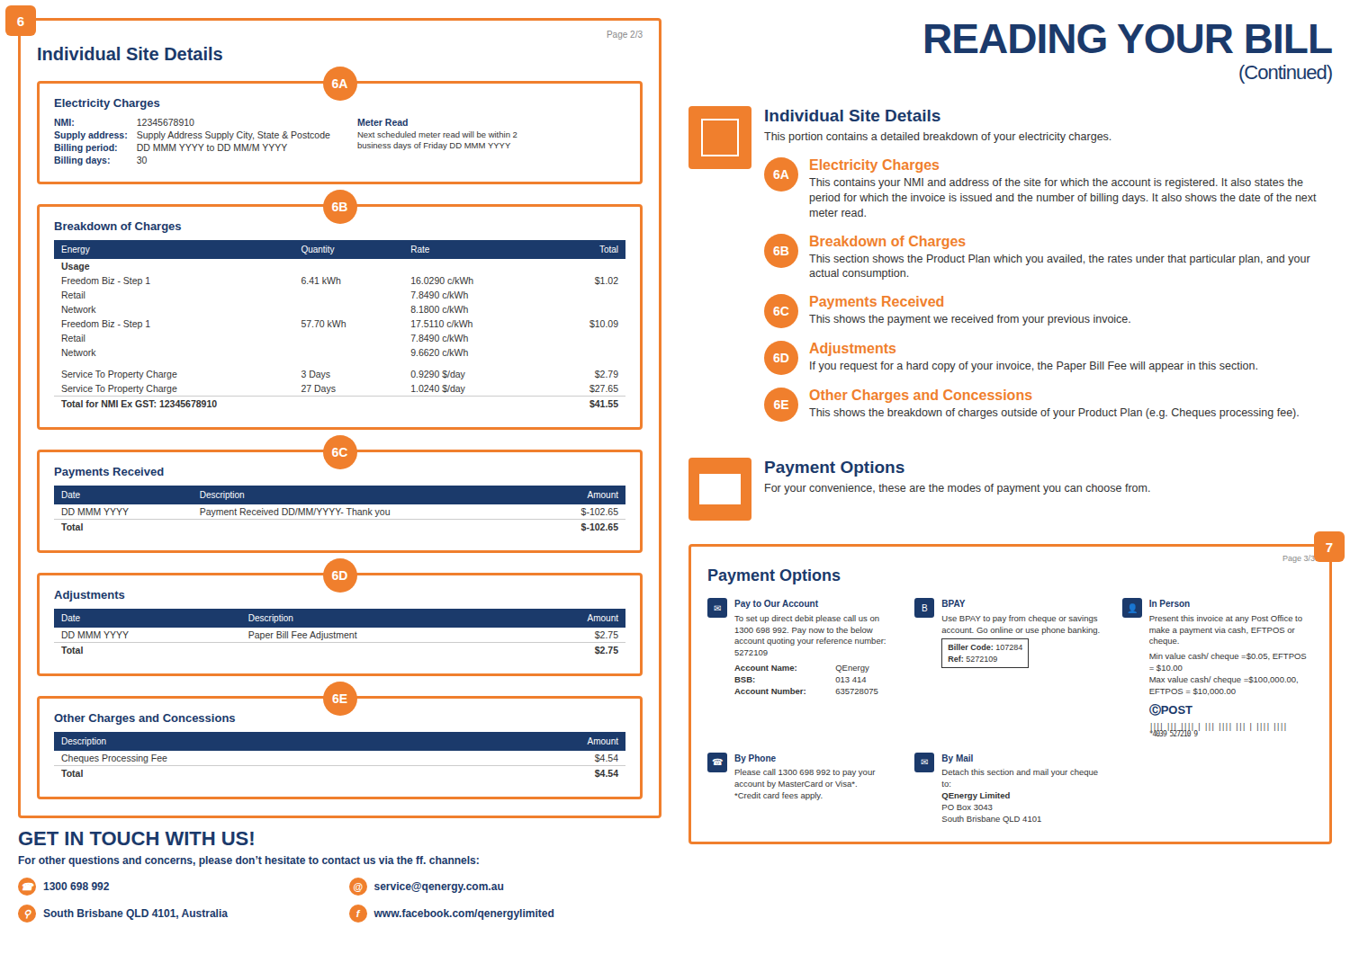6
Page 2/3
Individual Site Details
6A
Electricity Charges
NMI:
12345678910
Supply address:
Supply Address Supply City, State & Postcode
Billing period:
DD MMM YYYY to DD MM/M YYYY
Billing days:
30
Meter Read
Next scheduled meter read will be within 2 business days of Friday DD MMM YYYY
6B
Breakdown of Charges
| Energy | Quantity | Rate | Total |
| --- | --- | --- | --- |
| Usage |
| Freedom Biz - Step 1 | 6.41 kWh | 16.0290 c/kWh | $1.02 |
| Retail | | 7.8490 c/kWh | |
| Network | | 8.1800 c/kWh | |
| Freedom Biz - Step 1 | 57.70 kWh | 17.5110 c/kWh | $10.09 |
| Retail | | 7.8490 c/kWh | |
| Network | | 9.6620 c/kWh | |
| Service To Property Charge | 3 Days | 0.9290 $/day | $2.79 |
| Service To Property Charge | 27 Days | 1.0240 $/day | $27.65 |
| Total for NMI Ex GST: 12345678910 | $41.55 |
6C
Payments Received
| Date | Description | Amount |
| --- | --- | --- |
| DD MMM YYYY | Payment Received DD/MM/YYYY- Thank you | $-102.65 |
| Total | | $-102.65 |
6D
Adjustments
| Date | Description | Amount |
| --- | --- | --- |
| DD MMM YYYY | Paper Bill Fee Adjustment | $2.75 |
| Total | | $2.75 |
6E
Other Charges and Concessions
| Description | Amount |
| --- | --- |
| Cheques Processing Fee | $4.54 |
| Total | $4.54 |
GET IN TOUCH WITH US!
For other questions and concerns, please don’t hesitate to contact us via the ff. channels:
☎1300 698 992 @service@qenergy.com.au ⚲South Brisbane QLD 4101, Australia fwww.facebook.com/qenergylimited
READING YOUR BILL(Continued)
Individual Site Details
This portion contains a detailed breakdown of your electricity charges.
6A
Electricity Charges
This contains your NMI and address of the site for which the account is registered. It also states the period for which the invoice is issued and the number of billing days. It also shows the date of the next meter read.
6B
Breakdown of Charges
This section shows the Product Plan which you availed, the rates under that particular plan, and your actual consumption.
6C
Payments Received
This shows the payment we received from your previous invoice.
6D
Adjustments
If you request for a hard copy of your invoice, the Paper Bill Fee will appear in this section.
6E
Other Charges and Concessions
This shows the breakdown of charges outside of your Product Plan (e.g. Cheques processing fee).
Payment Options
For your convenience, these are the modes of payment you can choose from.
7
Page 3/3
Payment Options
✉
Pay to Our Account
To set up direct debit please call us on 1300 698 992. Pay now to the below account quoting your reference number: 5272109
| Account Name: | QEnergy |
| BSB: | 013 414 |
| Account Number: | 635728075 |
B
BPAY
Use BPAY to pay from cheque or savings account. Go online or use phone banking.
Biller Code: 107284
Ref: 5272109
👤
In Person
Present this invoice at any Post Office to make a payment via cash, EFTPOS or cheque.
Min value cash/ cheque =$0.05, EFTPOS = $10.00
Max value cash/ cheque =$100,000.00, EFTPOS = $10,000.00
ⒸPOST
|||| ||| |||| | ||| |||| ||| | |||| ||||
*4039 527210 9
☎
By Phone
Please call 1300 698 992 to pay your account by MasterCard or Visa*.
*Credit card fees apply.
✉
By Mail
Detach this section and mail your cheque to:
QEnergy Limited
PO Box 3043
South Brisbane QLD 4101